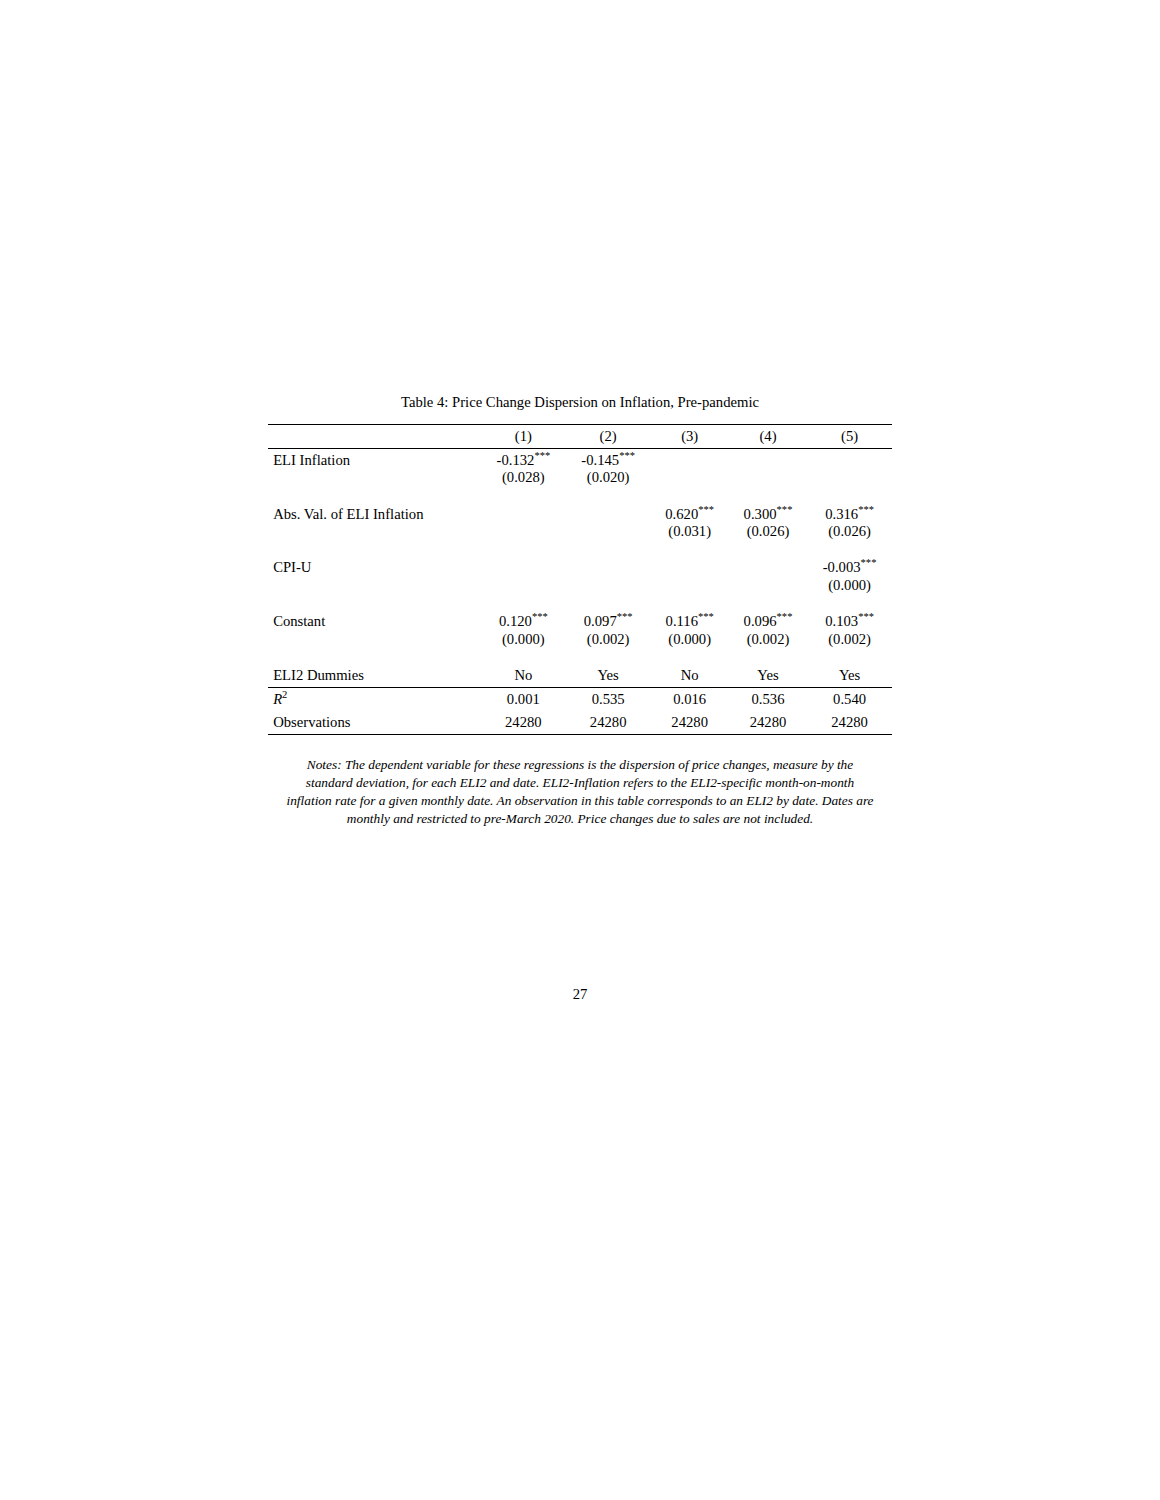Table 4: Price Change Dispersion on Inflation, Pre-pandemic
| | (1) | (2) | (3) | (4) | (5) |
| --- | --- | --- | --- | --- | --- |
| ELI Inflation | -0.132 *** (0.028) | -0.145 *** (0.020) | | | |
| Abs. Val. of ELI Inflation | | | 0.620 *** (0.031) | 0.300 *** (0.026) | 0.316 *** (0.026) |
| CPI-U | | | | | -0.003 *** (0.000) |
| Constant | 0.120 *** (0.000) | 0.097 *** (0.002) | 0.116 *** (0.000) | 0.096 *** (0.002) | 0.103 *** (0.002) |
| ELI2 Dummies | No | Yes | No | Yes | Yes |
| R 2 | 0.001 | 0.535 | 0.016 | 0.536 | 0.540 |
| Observations | 24280 | 24280 | 24280 | 24280 | 24280 |
Notes: The dependent variable for these regressions is the dispersion of price changes, measure by the standard deviation, for each ELI2 and date. ELI2-Inflation refers to the ELI2-specific month-on-month inflation rate for a given monthly date. An observation in this table corresponds to an ELI2 by date. Dates are monthly and restricted to pre-March 2020. Price changes due to sales are not included.
27